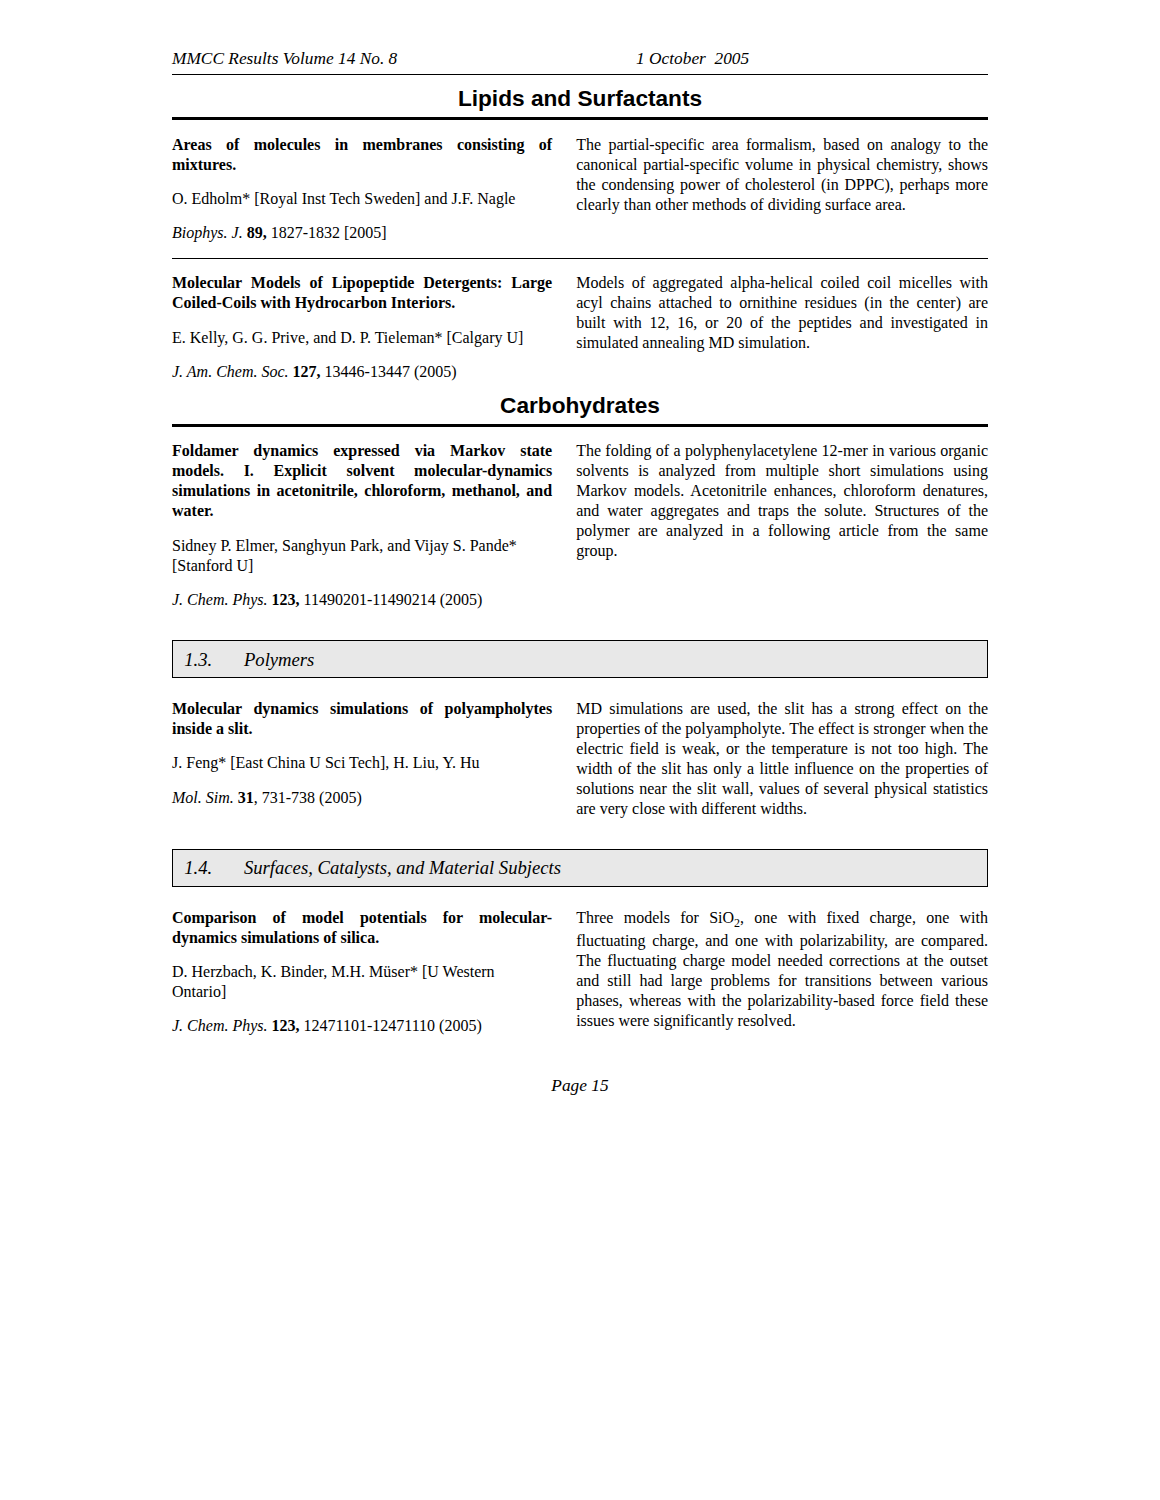MMCC Results Volume 14 No. 8 1 October 2005
Lipids and Surfactants
Areas of molecules in membranes consisting of mixtures.
O. Edholm* [Royal Inst Tech Sweden] and J.F. Nagle
Biophys. J. 89, 1827-1832 [2005]
The partial-specific area formalism, based on analogy to the canonical partial-specific volume in physical chemistry, shows the condensing power of cholesterol (in DPPC), perhaps more clearly than other methods of dividing surface area.
Molecular Models of Lipopeptide Detergents: Large Coiled-Coils with Hydrocarbon Interiors.
E. Kelly, G. G. Prive, and D. P. Tieleman* [Calgary U]
J. Am. Chem. Soc. 127, 13446-13447 (2005)
Models of aggregated alpha-helical coiled coil micelles with acyl chains attached to ornithine residues (in the center) are built with 12, 16, or 20 of the peptides and investigated in simulated annealing MD simulation.
Carbohydrates
Foldamer dynamics expressed via Markov state models. I. Explicit solvent molecular-dynamics simulations in acetonitrile, chloroform, methanol, and water.
Sidney P. Elmer, Sanghyun Park, and Vijay S. Pande* [Stanford U]
J. Chem. Phys. 123, 11490201-11490214 (2005)
The folding of a polyphenylacetylene 12-mer in various organic solvents is analyzed from multiple short simulations using Markov models. Acetonitrile enhances, chloroform denatures, and water aggregates and traps the solute. Structures of the polymer are analyzed in a following article from the same group.
1.3. Polymers
Molecular dynamics simulations of polyampholytes inside a slit.
J. Feng* [East China U Sci Tech], H. Liu, Y. Hu
Mol. Sim. 31, 731-738 (2005)
MD simulations are used, the slit has a strong effect on the properties of the polyampholyte. The effect is stronger when the electric field is weak, or the temperature is not too high. The width of the slit has only a little influence on the properties of solutions near the slit wall, values of several physical statistics are very close with different widths.
1.4. Surfaces, Catalysts, and Material Subjects
Comparison of model potentials for molecular-dynamics simulations of silica.
D. Herzbach, K. Binder, M.H. Müser* [U Western Ontario]
J. Chem. Phys. 123, 12471101-12471110 (2005)
Three models for SiO2, one with fixed charge, one with fluctuating charge, and one with polarizability, are compared. The fluctuating charge model needed corrections at the outset and still had large problems for transitions between various phases, whereas with the polarizability-based force field these issues were significantly resolved.
Page 15